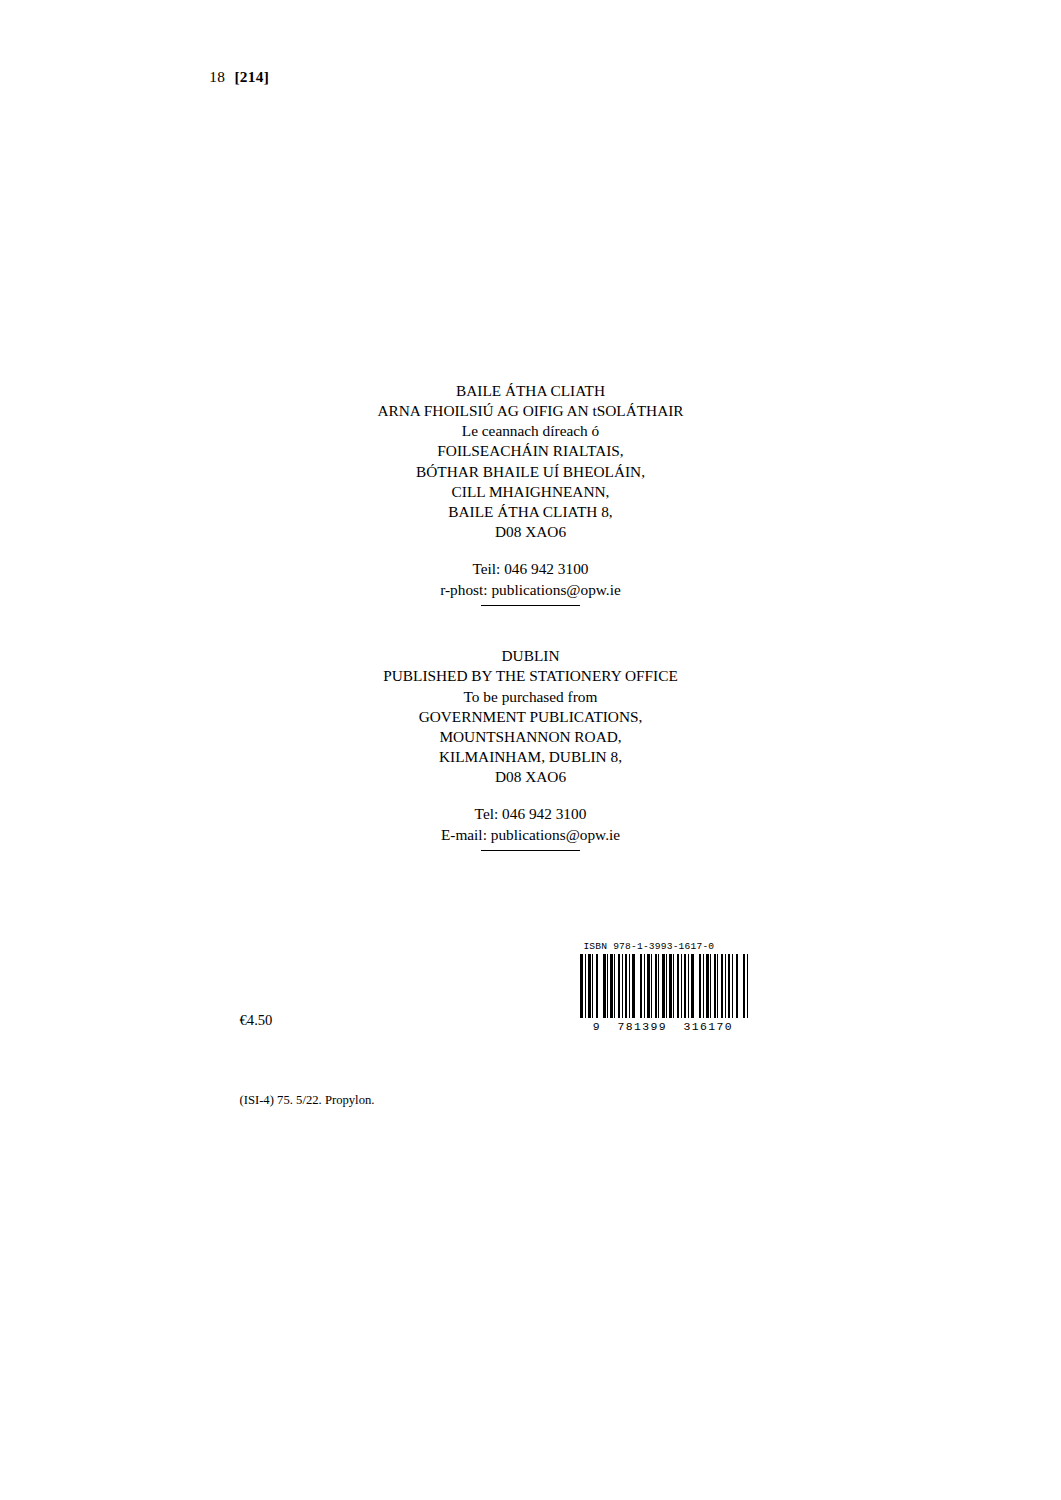18[214]
BAILE ÁTHA CLIATH
ARNA FHOILSIÚ AG OIFIG AN tSOLÁTHAIR
Le ceannach díreach ó
FOILSEACHÁIN RIALTAIS,
BÓTHAR BHAILE UÍ BHEOLÁIN,
CILL MHAIGHNEANN,
BAILE ÁTHA CLIATH 8,
D08 XAO6
Teil: 046 942 3100
r-phost: publications@opw.ie
DUBLIN
PUBLISHED BY THE STATIONERY OFFICE
To be purchased from
GOVERNMENT PUBLICATIONS,
MOUNTSHANNON ROAD,
KILMAINHAM, DUBLIN 8,
D08 XAO6
Tel: 046 942 3100
E-mail: publications@opw.ie
€4.50
ISBN 978-1-3993-1617-0
9 781399 316170
(ISI-4) 75. 5/22. Propylon.